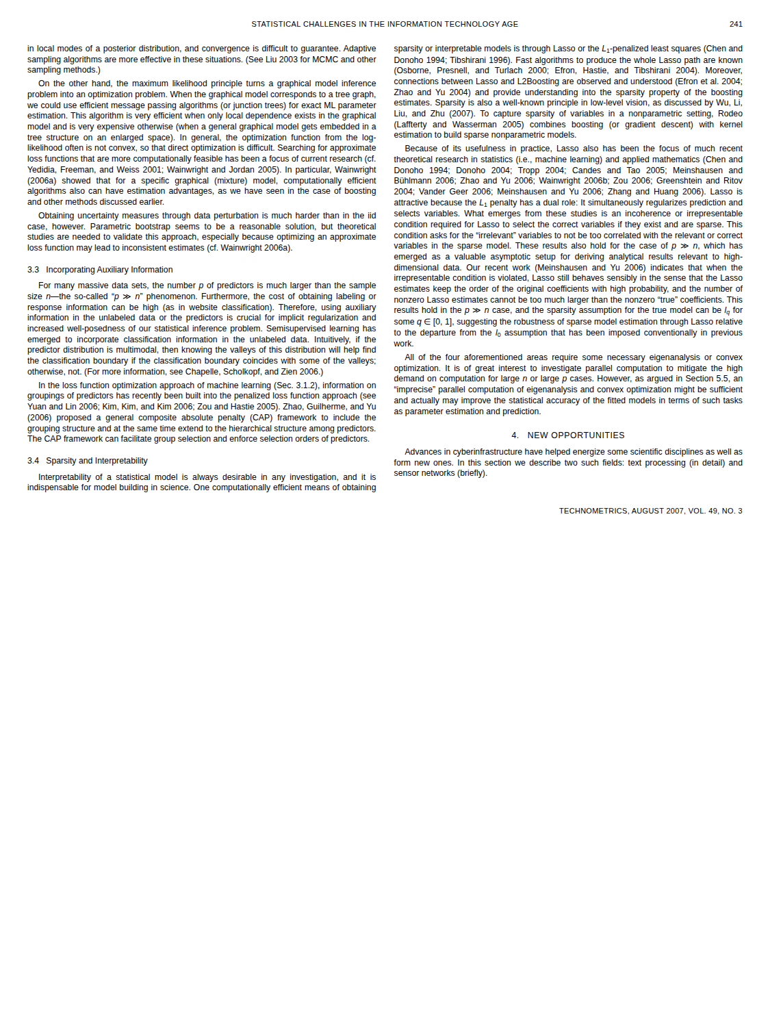STATISTICAL CHALLENGES IN THE INFORMATION TECHNOLOGY AGE 241
in local modes of a posterior distribution, and convergence is difficult to guarantee. Adaptive sampling algorithms are more effective in these situations. (See Liu 2003 for MCMC and other sampling methods.)
On the other hand, the maximum likelihood principle turns a graphical model inference problem into an optimization problem. When the graphical model corresponds to a tree graph, we could use efficient message passing algorithms (or junction trees) for exact ML parameter estimation. This algorithm is very efficient when only local dependence exists in the graphical model and is very expensive otherwise (when a general graphical model gets embedded in a tree structure on an enlarged space). In general, the optimization function from the log-likelihood often is not convex, so that direct optimization is difficult. Searching for approximate loss functions that are more computationally feasible has been a focus of current research (cf. Yedidia, Freeman, and Weiss 2001; Wainwright and Jordan 2005). In particular, Wainwright (2006a) showed that for a specific graphical (mixture) model, computationally efficient algorithms also can have estimation advantages, as we have seen in the case of boosting and other methods discussed earlier.
Obtaining uncertainty measures through data perturbation is much harder than in the iid case, however. Parametric bootstrap seems to be a reasonable solution, but theoretical studies are needed to validate this approach, especially because optimizing an approximate loss function may lead to inconsistent estimates (cf. Wainwright 2006a).
3.3 Incorporating Auxiliary Information
For many massive data sets, the number p of predictors is much larger than the sample size n—the so-called “p ≫ n” phenomenon. Furthermore, the cost of obtaining labeling or response information can be high (as in website classification). Therefore, using auxiliary information in the unlabeled data or the predictors is crucial for implicit regularization and increased well-posedness of our statistical inference problem. Semisupervised learning has emerged to incorporate classification information in the unlabeled data. Intuitively, if the predictor distribution is multimodal, then knowing the valleys of this distribution will help find the classification boundary if the classification boundary coincides with some of the valleys; otherwise, not. (For more information, see Chapelle, Scholkopf, and Zien 2006.)
In the loss function optimization approach of machine learning (Sec. 3.1.2), information on groupings of predictors has recently been built into the penalized loss function approach (see Yuan and Lin 2006; Kim, Kim, and Kim 2006; Zou and Hastie 2005). Zhao, Guilherme, and Yu (2006) proposed a general composite absolute penalty (CAP) framework to include the grouping structure and at the same time extend to the hierarchical structure among predictors. The CAP framework can facilitate group selection and enforce selection orders of predictors.
3.4 Sparsity and Interpretability
Interpretability of a statistical model is always desirable in any investigation, and it is indispensable for model building in science. One computationally efficient means of obtaining sparsity or interpretable models is through Lasso or the L1-penalized least squares (Chen and Donoho 1994; Tibshirani 1996). Fast algorithms to produce the whole Lasso path are known (Osborne, Presnell, and Turlach 2000; Efron, Hastie, and Tibshirani 2004). Moreover, connections between Lasso and L2Boosting are observed and understood (Efron et al. 2004; Zhao and Yu 2004) and provide understanding into the sparsity property of the boosting estimates. Sparsity is also a well-known principle in low-level vision, as discussed by Wu, Li, Liu, and Zhu (2007). To capture sparsity of variables in a nonparametric setting, Rodeo (Laffterty and Wasserman 2005) combines boosting (or gradient descent) with kernel estimation to build sparse nonparametric models.
Because of its usefulness in practice, Lasso also has been the focus of much recent theoretical research in statistics (i.e., machine learning) and applied mathematics (Chen and Donoho 1994; Donoho 2004; Tropp 2004; Candes and Tao 2005; Meinshausen and Bühlmann 2006; Zhao and Yu 2006; Wainwright 2006b; Zou 2006; Greenshtein and Ritov 2004; Vander Geer 2006; Meinshausen and Yu 2006; Zhang and Huang 2006). Lasso is attractive because the L1 penalty has a dual role: It simultaneously regularizes prediction and selects variables. What emerges from these studies is an incoherence or irrepresentable condition required for Lasso to select the correct variables if they exist and are sparse. This condition asks for the “irrelevant” variables to not be too correlated with the relevant or correct variables in the sparse model. These results also hold for the case of p ≫ n, which has emerged as a valuable asymptotic setup for deriving analytical results relevant to high-dimensional data. Our recent work (Meinshausen and Yu 2006) indicates that when the irrepresentable condition is violated, Lasso still behaves sensibly in the sense that the Lasso estimates keep the order of the original coefficients with high probability, and the number of nonzero Lasso estimates cannot be too much larger than the nonzero “true” coefficients. This results hold in the p ≫ n case, and the sparsity assumption for the true model can be lq for some q ∈ [0, 1], suggesting the robustness of sparse model estimation through Lasso relative to the departure from the l0 assumption that has been imposed conventionally in previous work.
All of the four aforementioned areas require some necessary eigenanalysis or convex optimization. It is of great interest to investigate parallel computation to mitigate the high demand on computation for large n or large p cases. However, as argued in Section 5.5, an “imprecise” parallel computation of eigenanalysis and convex optimization might be sufficient and actually may improve the statistical accuracy of the fitted models in terms of such tasks as parameter estimation and prediction.
4. NEW OPPORTUNITIES
Advances in cyberinfrastructure have helped energize some scientific disciplines as well as form new ones. In this section we describe two such fields: text processing (in detail) and sensor networks (briefly).
TECHNOMETRICS, AUGUST 2007, VOL. 49, NO. 3